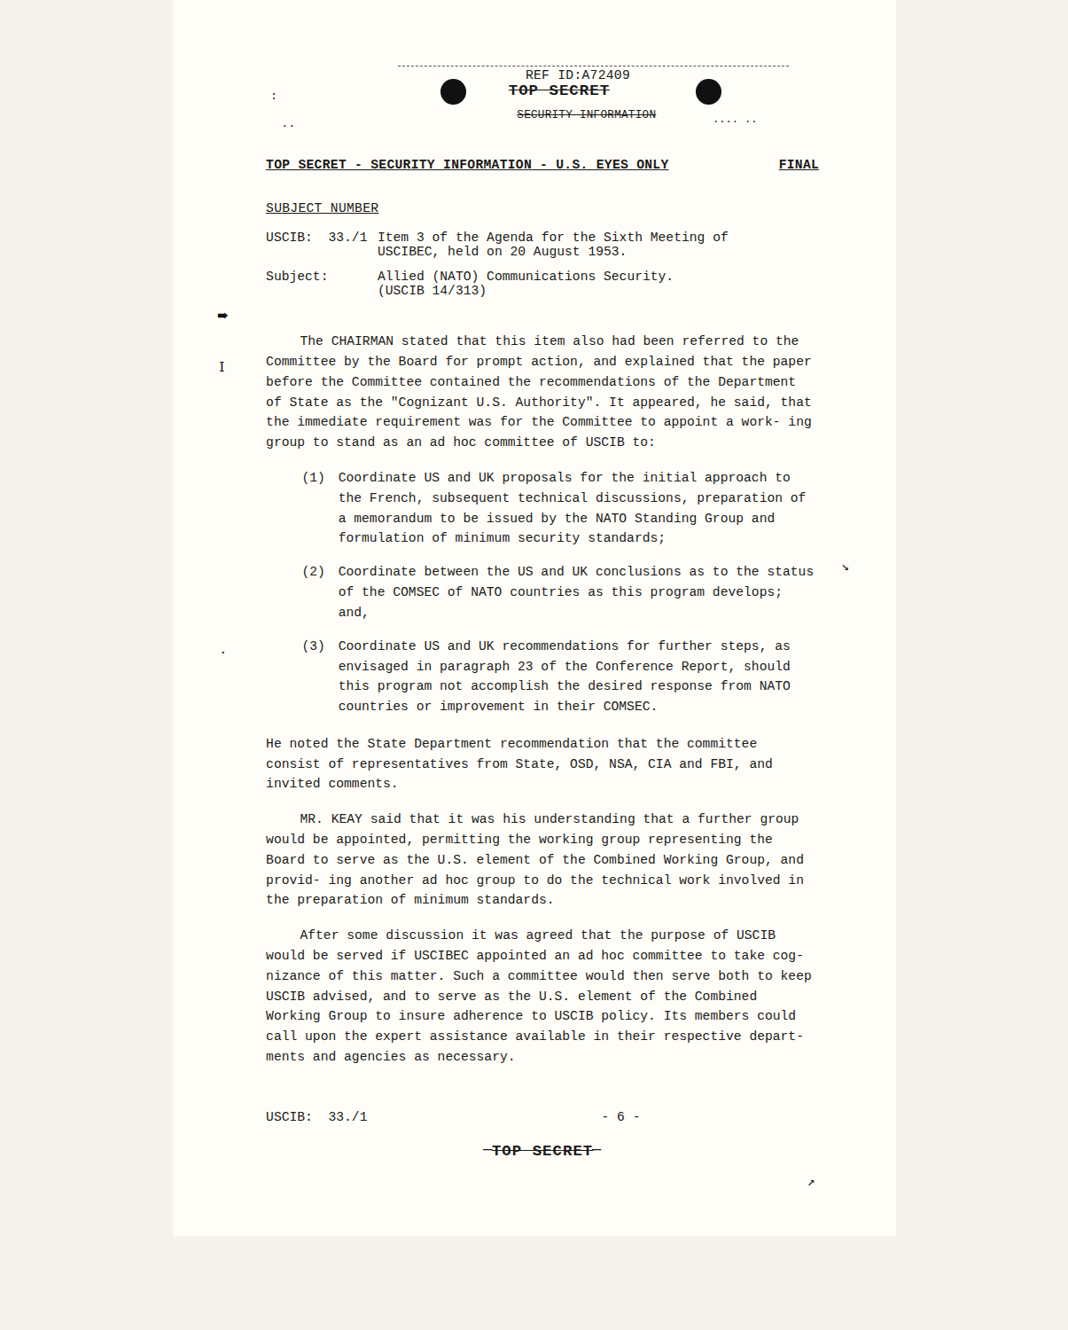:
..
REF ID:A72409
TOP SECRET
SECURITY INFORMATION
.... ..
TOP SECRET - SECURITY INFORMATION - U.S. EYES ONLY FINAL
SUBJECT NUMBER
| USCIB: 33./1 | Item 3 of the Agenda for the Sixth Meeting of USCIBEC, held on 20 August 1953. |
| Subject: | Allied (NATO) Communications Security. (USCIB 14/313) |
The CHAIRMAN stated that this item also had been referred to the Committee by the Board for prompt action, and explained that the paper before the Committee contained the recommendations of the Department of State as the "Cognizant U.S. Authority". It appeared, he said, that the immediate requirement was for the Committee to appoint a work- ing group to stand as an ad hoc committee of USCIB to:
(1) Coordinate US and UK proposals for the initial approach to the French, subsequent technical discussions, preparation of a memorandum to be issued by the NATO Standing Group and formulation of minimum security standards;
(2) Coordinate between the US and UK conclusions as to the status of the COMSEC of NATO countries as this program develops; and,
(3) Coordinate US and UK recommendations for further steps, as envisaged in paragraph 23 of the Conference Report, should this program not accomplish the desired response from NATO countries or improvement in their COMSEC.
He noted the State Department recommendation that the committee consist of representatives from State, OSD, NSA, CIA and FBI, and invited comments.
MR. KEAY said that it was his understanding that a further group would be appointed, permitting the working group representing the Board to serve as the U.S. element of the Combined Working Group, and provid- ing another ad hoc group to do the technical work involved in the preparation of minimum standards.
After some discussion it was agreed that the purpose of USCIB would be served if USCIBEC appointed an ad hoc committee to take cog- nizance of this matter. Such a committee would then serve both to keep USCIB advised, and to serve as the U.S. element of the Combined Working Group to insure adherence to USCIB policy. Its members could call upon the expert assistance available in their respective depart- ments and agencies as necessary.
🠮
𝖨
.
↘
USCIB: 33./1 - 6 -
— TOP SECRET —
↗